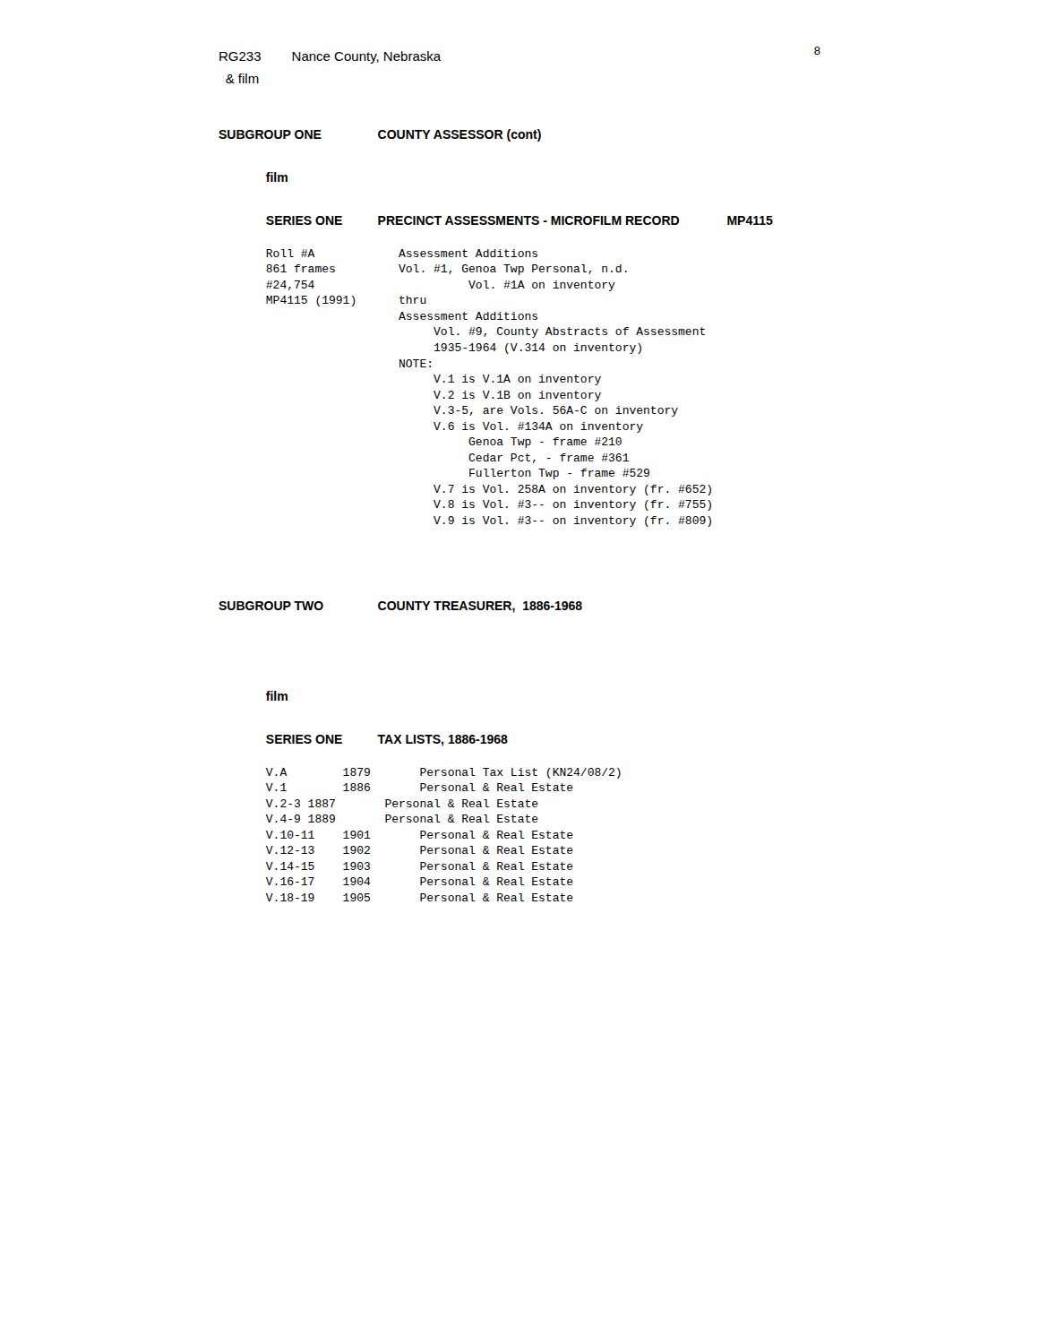8
RG233 Nance County, Nebraska
& film
SUBGROUP ONECOUNTY ASSESSOR (cont)
film
SERIES ONEPRECINCT ASSESSMENTS - MICROFILM RECORDMP4115
Roll #A            Assessment Additions
861 frames         Vol. #1, Genoa Twp Personal, n.d.
#24,754                      Vol. #1A on inventory
MP4115 (1991)      thru
                   Assessment Additions
                        Vol. #9, County Abstracts of Assessment
                        1935-1964 (V.314 on inventory)
                   NOTE:
                        V.1 is V.1A on inventory
                        V.2 is V.1B on inventory
                        V.3-5, are Vols. 56A-C on inventory
                        V.6 is Vol. #134A on inventory
                             Genoa Twp - frame #210
                             Cedar Pct, - frame #361
                             Fullerton Twp - frame #529
                        V.7 is Vol. 258A on inventory (fr. #652)
                        V.8 is Vol. #3-- on inventory (fr. #755)
                        V.9 is Vol. #3-- on inventory (fr. #809)
SUBGROUP TWOCOUNTY TREASURER, 1886-1968
film
SERIES ONETAX LISTS, 1886-1968
V.A        1879       Personal Tax List (KN24/08/2)
V.1        1886       Personal & Real Estate
V.2-3 1887       Personal & Real Estate
V.4-9 1889       Personal & Real Estate
V.10-11    1901       Personal & Real Estate
V.12-13    1902       Personal & Real Estate
V.14-15    1903       Personal & Real Estate
V.16-17    1904       Personal & Real Estate
V.18-19    1905       Personal & Real Estate